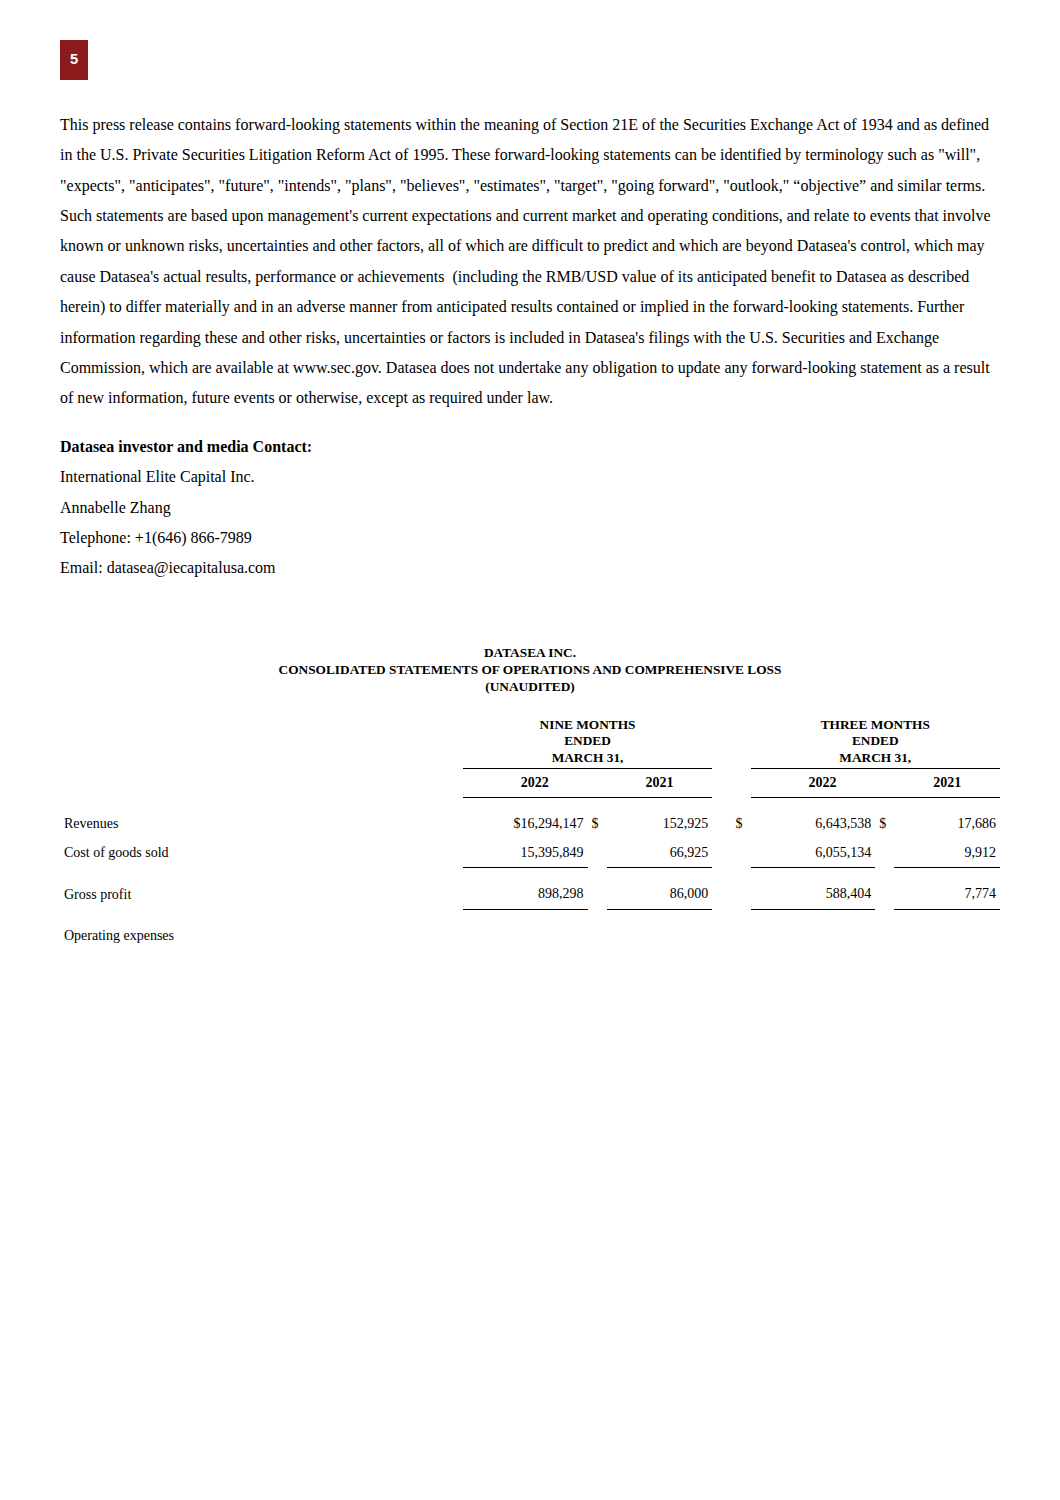5
This press release contains forward-looking statements within the meaning of Section 21E of the Securities Exchange Act of 1934 and as defined in the U.S. Private Securities Litigation Reform Act of 1995. These forward-looking statements can be identified by terminology such as "will", "expects", "anticipates", "future", "intends", "plans", "believes", "estimates", "target", "going forward", "outlook," “objective” and similar terms. Such statements are based upon management's current expectations and current market and operating conditions, and relate to events that involve known or unknown risks, uncertainties and other factors, all of which are difficult to predict and which are beyond Datasea's control, which may cause Datasea's actual results, performance or achievements (including the RMB/USD value of its anticipated benefit to Datasea as described herein) to differ materially and in an adverse manner from anticipated results contained or implied in the forward-looking statements. Further information regarding these and other risks, uncertainties or factors is included in Datasea's filings with the U.S. Securities and Exchange Commission, which are available at www.sec.gov. Datasea does not undertake any obligation to update any forward-looking statement as a result of new information, future events or otherwise, except as required under law.
Datasea investor and media Contact:
International Elite Capital Inc.
Annabelle Zhang
Telephone: +1(646) 866-7989
Email: datasea@iecapitalusa.com
DATASEA INC.
CONSOLIDATED STATEMENTS OF OPERATIONS AND COMPREHENSIVE LOSS
(UNAUDITED)
| | | NINE MONTHS ENDED MARCH 31, | | | THREE MONTHS ENDED MARCH 31, |
| | | 2022 | 2021 | | | 2022 | 2021 |
| Revenues | | $16,294,147 | $ | 152,925 | | $ | 6,643,538 | $ | 17,686 |
| Cost of goods sold | | 15,395,849 | | 66,925 | | | 6,055,134 | | 9,912 |
| Gross profit | | 898,298 | | 86,000 | | | 588,404 | | 7,774 |
| Operating expenses | | | | | | | | | |